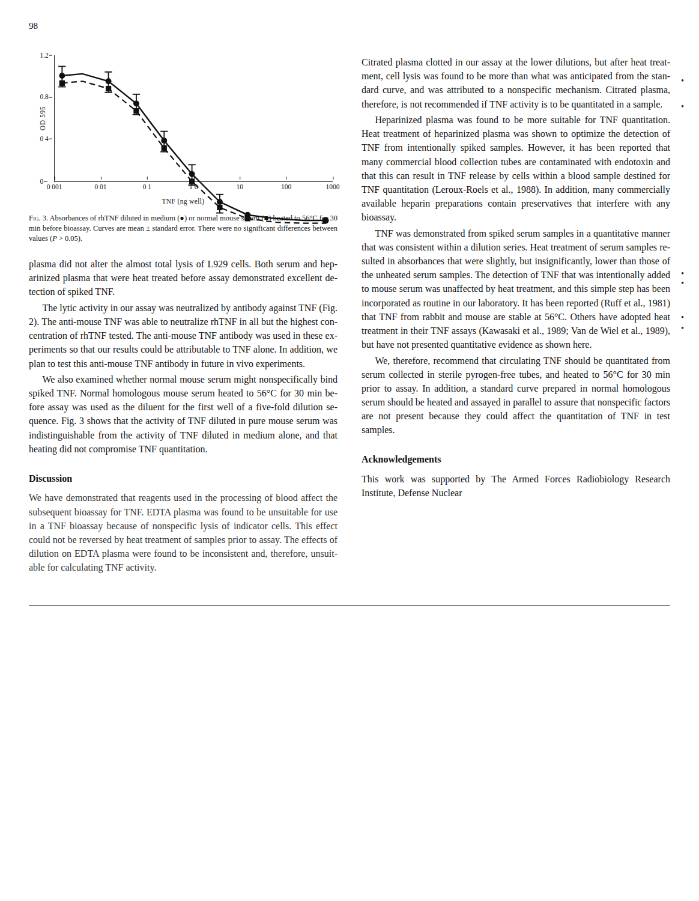98
OD 595 1.2 0.8 0 4 0 0 001 0 01 0 1 1 0 10 100 1000
TNF (ng well)
Fig. 3. Absorbances of rhTNF diluted in medium (●) or normal mouse serum (■) heated to 56°C for 30 min before bioassay. Curves are mean ± standard error. There were no significant differences between values (P > 0.05).
plasma did not alter the almost total lysis of L929 cells. Both serum and heparinized plasma that were heat treated before assay demonstrated excellent detection of spiked TNF.
The lytic activity in our assay was neutralized by antibody against TNF (Fig. 2). The anti-mouse TNF was able to neutralize rhTNF in all but the highest concentration of rhTNF tested. The anti-mouse TNF antibody was used in these experiments so that our results could be attributable to TNF alone. In addition, we plan to test this anti-mouse TNF antibody in future in vivo experiments.
We also examined whether normal mouse serum might nonspecifically bind spiked TNF. Normal homologous mouse serum heated to 56°C for 30 min before assay was used as the diluent for the first well of a five-fold dilution sequence. Fig. 3 shows that the activity of TNF diluted in pure mouse serum was indistinguishable from the activity of TNF diluted in medium alone, and that heating did not compromise TNF quantitation.
Discussion
We have demonstrated that reagents used in the processing of blood affect the subsequent bioassay for TNF. EDTA plasma was found to be unsuitable for use in a TNF bioassay because of nonspecific lysis of indicator cells. This effect could not be reversed by heat treatment of samples prior to assay. The effects of dilution on EDTA plasma were found to be inconsistent and, therefore, unsuitable for calculating TNF activity.
Citrated plasma clotted in our assay at the lower dilutions, but after heat treatment, cell lysis was found to be more than what was anticipated from the standard curve, and was attributed to a nonspecific mechanism. Citrated plasma, therefore, is not recommended if TNF activity is to be quantitated in a sample.
Heparinized plasma was found to be more suitable for TNF quantitation. Heat treatment of heparinized plasma was shown to optimize the detection of TNF from intentionally spiked samples. However, it has been reported that many commercial blood collection tubes are contaminated with endotoxin and that this can result in TNF release by cells within a blood sample destined for TNF quantitation (Leroux-Roels et al., 1988). In addition, many commercially available heparin preparations contain preservatives that interfere with any bioassay.
TNF was demonstrated from spiked serum samples in a quantitative manner that was consistent within a dilution series. Heat treatment of serum samples resulted in absorbances that were slightly, but insignificantly, lower than those of the unheated serum samples. The detection of TNF that was intentionally added to mouse serum was unaffected by heat treatment, and this simple step has been incorporated as routine in our laboratory. It has been reported (Ruff et al., 1981) that TNF from rabbit and mouse are stable at 56°C. Others have adopted heat treatment in their TNF assays (Kawasaki et al., 1989; Van de Wiel et al., 1989), but have not presented quantitative evidence as shown here.
We, therefore, recommend that circulating TNF should be quantitated from serum collected in sterile pyrogen-free tubes, and heated to 56°C for 30 min prior to assay. In addition, a standard curve prepared in normal homologous serum should be heated and assayed in parallel to assure that nonspecific factors are not present because they could affect the quantitation of TNF in test samples.
Acknowledgements
This work was supported by The Armed Forces Radiobiology Research Institute, Defense Nuclear
• • • • • •